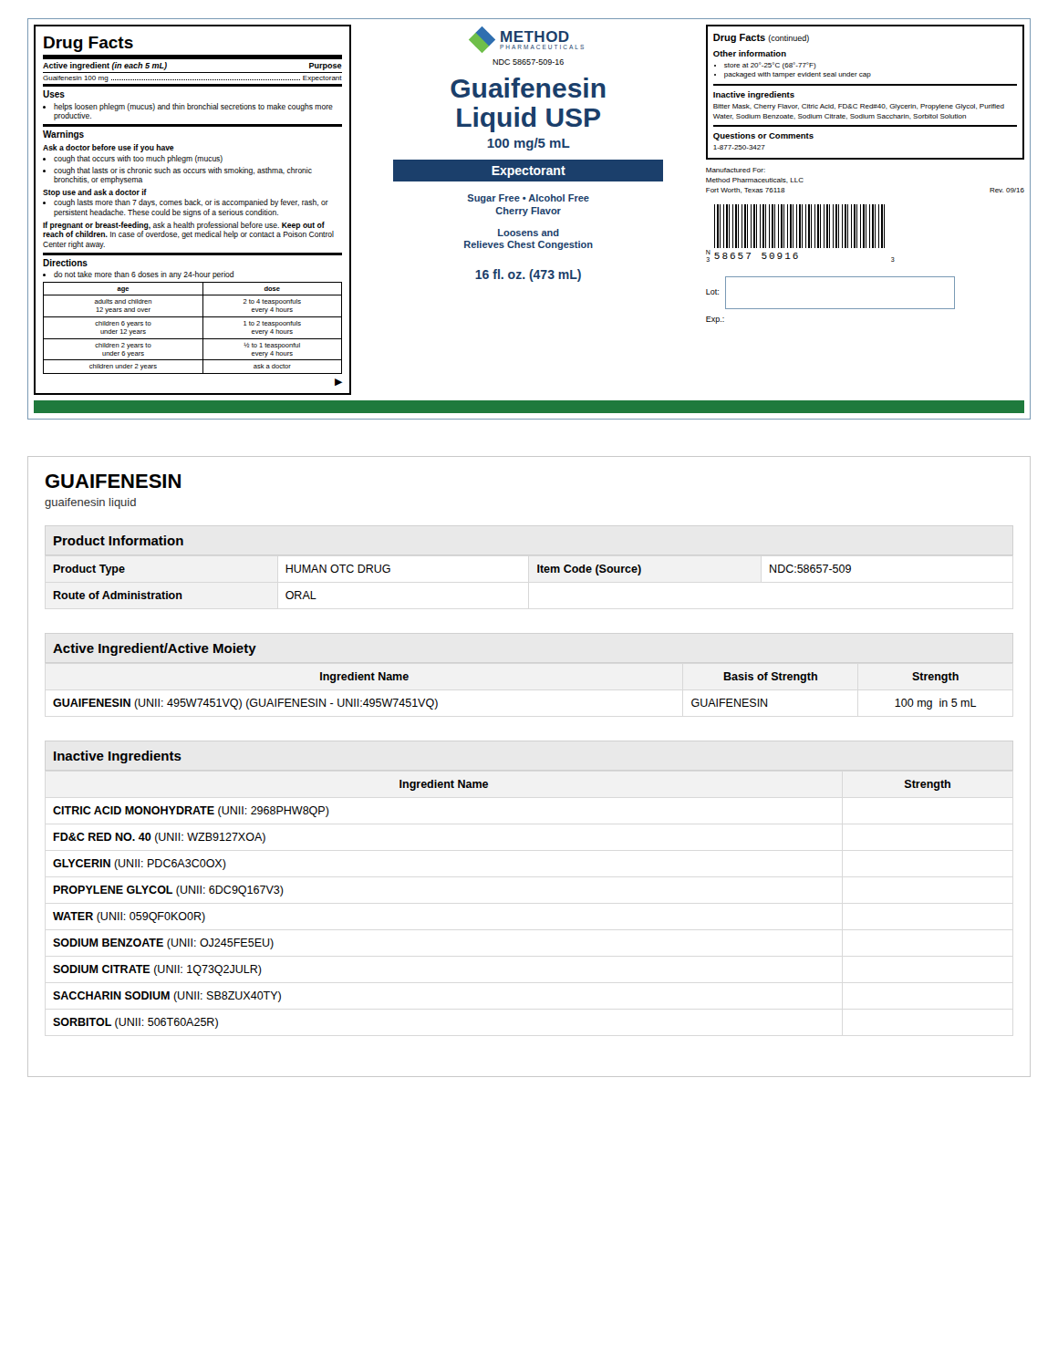Drug Facts
Active ingredient (in each 5 mL) Purpose
Guaifenesin 100 mg Expectorant
Uses
helps loosen phlegm (mucus) and thin bronchial secretions to make coughs more productive.
Warnings
Ask a doctor before use if you have
cough that occurs with too much phlegm (mucus)
cough that lasts or is chronic such as occurs with smoking, asthma, chronic bronchitis, or emphysema
Stop use and ask a doctor if
cough lasts more than 7 days, comes back, or is accompanied by fever, rash, or persistent headache. These could be signs of a serious condition.
If pregnant or breast-feeding, ask a health professional before use. Keep out of reach of children. In case of overdose, get medical help or contact a Poison Control Center right away.
Directions
do not take more than 6 doses in any 24-hour period
| age | dose |
| --- | --- |
| adults and children 12 years and over | 2 to 4 teaspoonfuls every 4 hours |
| children 6 years to under 12 years | 1 to 2 teaspoonfuls every 4 hours |
| children 2 years to under 6 years | ½ to 1 teaspoonful every 4 hours |
| children under 2 years | ask a doctor |
▶
METHOD
PHARMACEUTICALS
NDC 58657-509-16
Guaifenesin
Liquid USP
100 mg/5 mL
Expectorant
Sugar Free • Alcohol Free
Cherry Flavor
Loosens and
Relieves Chest Congestion
16 fl. oz. (473 mL)
Drug Facts (continued)
Other information
store at 20°-25°C (68°-77°F)
packaged with tamper evident seal under cap
Inactive ingredients
Bitter Mask, Cherry Flavor, Citric Acid, FD&C Red#40, Glycerin, Propylene Glycol, Purified Water, Sodium Benzoate, Sodium Citrate, Sodium Saccharin, Sorbitol Solution
Questions or Comments
1-877-250-3427
Manufactured For:
Method Pharmaceuticals, LLC
Fort Worth, Texas 76118 Rev. 09/16
N
3
58657 50916
3
Lot:
Exp.:
GUAIFENESIN
guaifenesin liquid
Product Information
| Product Type | HUMAN OTC DRUG | Item Code (Source) | NDC:58657-509 |
| Route of Administration | ORAL | |
Active Ingredient/Active Moiety
| Ingredient Name | Basis of Strength | Strength |
| --- | --- | --- |
| GUAIFENESIN (UNII: 495W7451VQ) (GUAIFENESIN - UNII:495W7451VQ) | GUAIFENESIN | 100 mg in 5 mL |
Inactive Ingredients
| Ingredient Name | Strength |
| --- | --- |
| CITRIC ACID MONOHYDRATE (UNII: 2968PHW8QP) | |
| FD&C RED NO. 40 (UNII: WZB9127XOA) | |
| GLYCERIN (UNII: PDC6A3C0OX) | |
| PROPYLENE GLYCOL (UNII: 6DC9Q167V3) | |
| WATER (UNII: 059QF0KO0R) | |
| SODIUM BENZOATE (UNII: OJ245FE5EU) | |
| SODIUM CITRATE (UNII: 1Q73Q2JULR) | |
| SACCHARIN SODIUM (UNII: SB8ZUX40TY) | |
| SORBITOL (UNII: 506T60A25R) | |